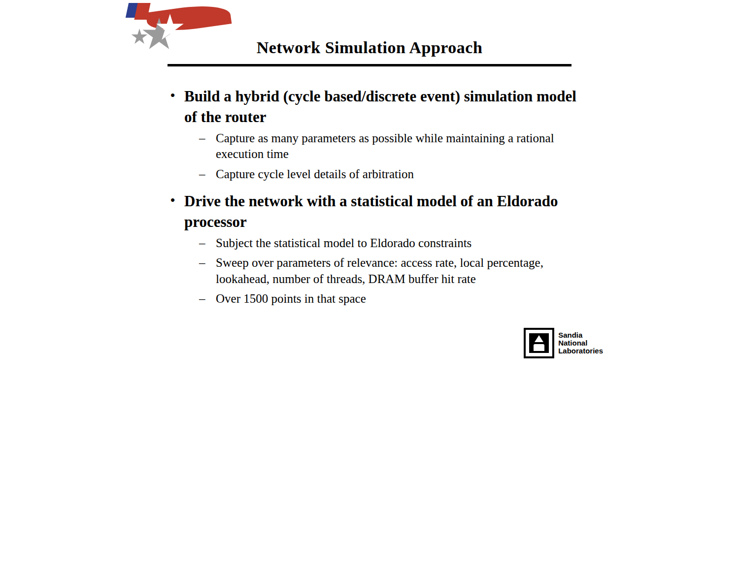Network Simulation Approach
Build a hybrid (cycle based/discrete event) simulation model of the router
Capture as many parameters as possible while maintaining a rational execution time
Capture cycle level details of arbitration
Drive the network with a statistical model of an Eldorado processor
Subject the statistical model to Eldorado constraints
Sweep over parameters of relevance: access rate, local percentage, lookahead, number of threads, DRAM buffer hit rate
Over 1500 points in that space
Sandia
National
Laboratories